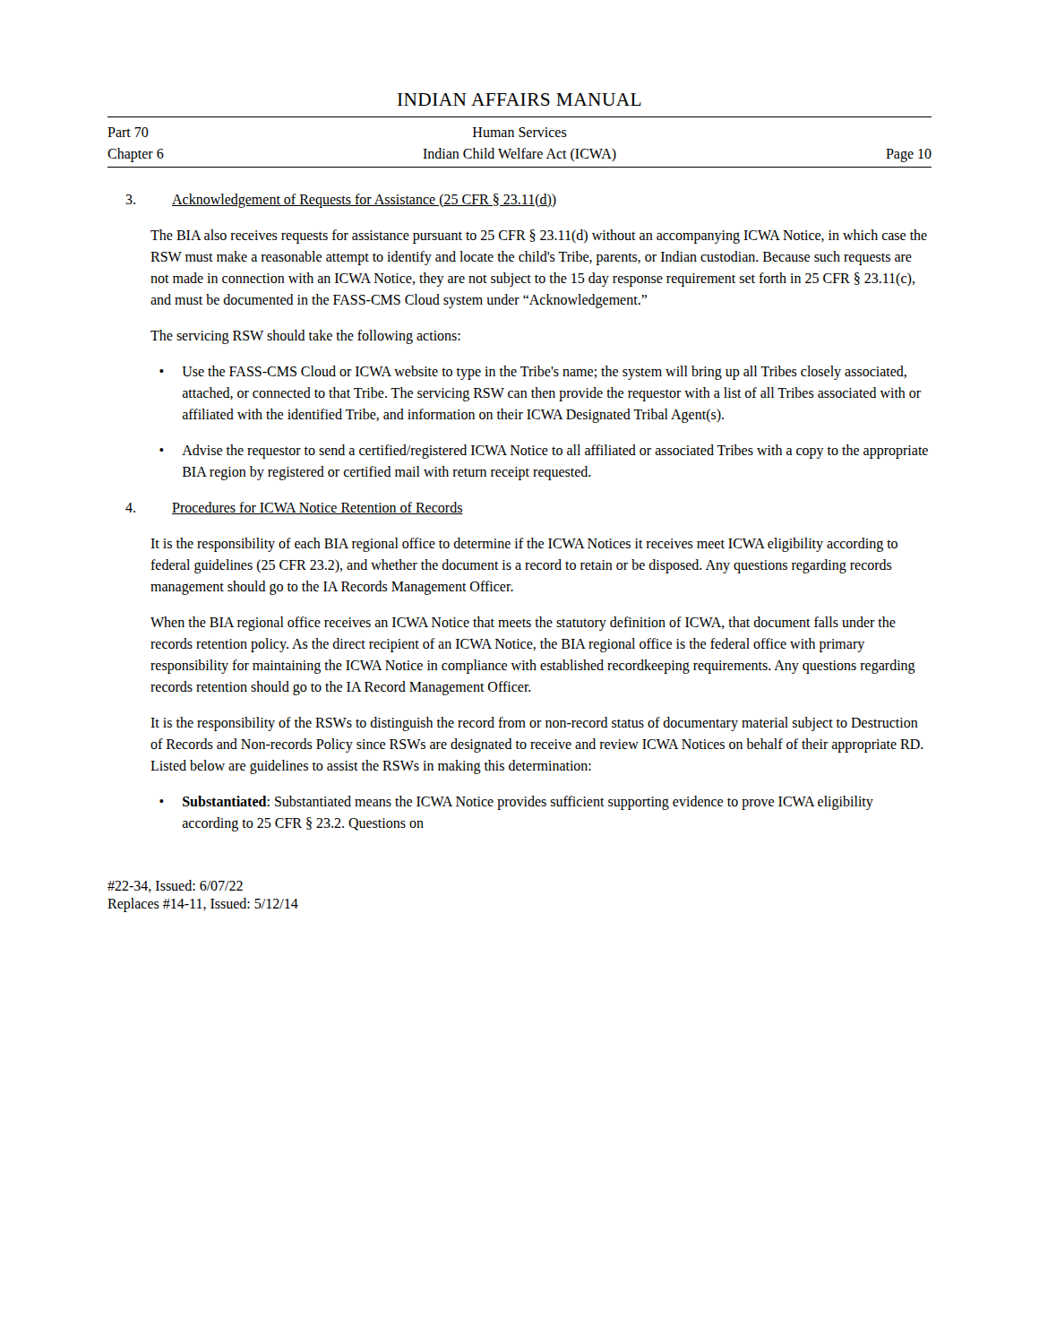INDIAN AFFAIRS MANUAL
| Part 70 | Human Services | |
| Chapter 6 | Indian Child Welfare Act (ICWA) | Page 10 |
3. Acknowledgement of Requests for Assistance (25 CFR § 23.11(d))
The BIA also receives requests for assistance pursuant to 25 CFR § 23.11(d) without an accompanying ICWA Notice, in which case the RSW must make a reasonable attempt to identify and locate the child's Tribe, parents, or Indian custodian. Because such requests are not made in connection with an ICWA Notice, they are not subject to the 15 day response requirement set forth in 25 CFR § 23.11(c), and must be documented in the FASS-CMS Cloud system under “Acknowledgement.”
The servicing RSW should take the following actions:
Use the FASS-CMS Cloud or ICWA website to type in the Tribe's name; the system will bring up all Tribes closely associated, attached, or connected to that Tribe. The servicing RSW can then provide the requestor with a list of all Tribes associated with or affiliated with the identified Tribe, and information on their ICWA Designated Tribal Agent(s).
Advise the requestor to send a certified/registered ICWA Notice to all affiliated or associated Tribes with a copy to the appropriate BIA region by registered or certified mail with return receipt requested.
4. Procedures for ICWA Notice Retention of Records
It is the responsibility of each BIA regional office to determine if the ICWA Notices it receives meet ICWA eligibility according to federal guidelines (25 CFR 23.2), and whether the document is a record to retain or be disposed. Any questions regarding records management should go to the IA Records Management Officer.
When the BIA regional office receives an ICWA Notice that meets the statutory definition of ICWA, that document falls under the records retention policy. As the direct recipient of an ICWA Notice, the BIA regional office is the federal office with primary responsibility for maintaining the ICWA Notice in compliance with established recordkeeping requirements. Any questions regarding records retention should go to the IA Record Management Officer.
It is the responsibility of the RSWs to distinguish the record from or non-record status of documentary material subject to Destruction of Records and Non-records Policy since RSWs are designated to receive and review ICWA Notices on behalf of their appropriate RD. Listed below are guidelines to assist the RSWs in making this determination:
Substantiated: Substantiated means the ICWA Notice provides sufficient supporting evidence to prove ICWA eligibility according to 25 CFR § 23.2. Questions on
#22-34, Issued: 6/07/22
Replaces #14-11, Issued: 5/12/14